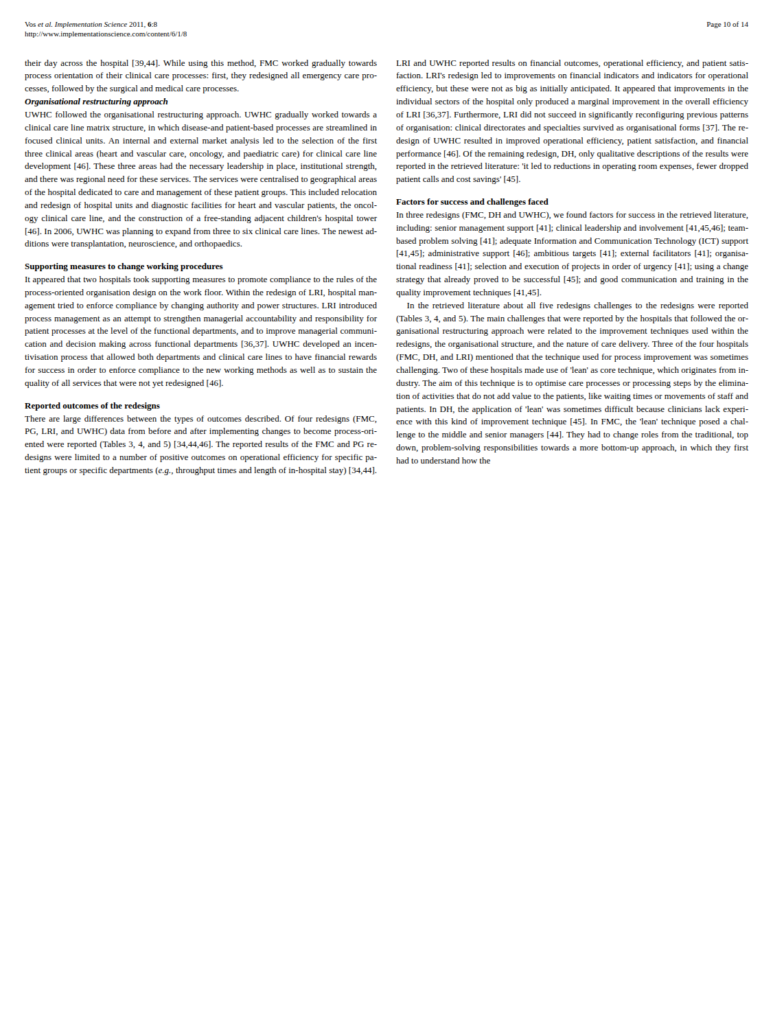Vos et al. Implementation Science 2011, 6:8
http://www.implementationscience.com/content/6/1/8
Page 10 of 14
their day across the hospital [39,44]. While using this method, FMC worked gradually towards process orientation of their clinical care processes: first, they redesigned all emergency care processes, followed by the surgical and medical care processes.
Organisational restructuring approach
UWHC followed the organisational restructuring approach. UWHC gradually worked towards a clinical care line matrix structure, in which disease-and patient-based processes are streamlined in focused clinical units. An internal and external market analysis led to the selection of the first three clinical areas (heart and vascular care, oncology, and paediatric care) for clinical care line development [46]. These three areas had the necessary leadership in place, institutional strength, and there was regional need for these services. The services were centralised to geographical areas of the hospital dedicated to care and management of these patient groups. This included relocation and redesign of hospital units and diagnostic facilities for heart and vascular patients, the oncology clinical care line, and the construction of a free-standing adjacent children's hospital tower [46]. In 2006, UWHC was planning to expand from three to six clinical care lines. The newest additions were transplantation, neuroscience, and orthopaedics.
Supporting measures to change working procedures
It appeared that two hospitals took supporting measures to promote compliance to the rules of the process-oriented organisation design on the work floor. Within the redesign of LRI, hospital management tried to enforce compliance by changing authority and power structures. LRI introduced process management as an attempt to strengthen managerial accountability and responsibility for patient processes at the level of the functional departments, and to improve managerial communication and decision making across functional departments [36,37]. UWHC developed an incentivisation process that allowed both departments and clinical care lines to have financial rewards for success in order to enforce compliance to the new working methods as well as to sustain the quality of all services that were not yet redesigned [46].
Reported outcomes of the redesigns
There are large differences between the types of outcomes described. Of four redesigns (FMC, PG, LRI, and UWHC) data from before and after implementing changes to become process-oriented were reported (Tables 3, 4, and 5) [34,44,46]. The reported results of the FMC and PG redesigns were limited to a number of positive outcomes on operational efficiency for specific patient groups or specific departments (e.g., throughput times and length of in-hospital stay) [34,44]. LRI and UWHC reported results on financial outcomes, operational efficiency, and patient satisfaction. LRI's redesign led to improvements on financial indicators and indicators for operational efficiency, but these were not as big as initially anticipated. It appeared that improvements in the individual sectors of the hospital only produced a marginal improvement in the overall efficiency of LRI [36,37]. Furthermore, LRI did not succeed in significantly reconfiguring previous patterns of organisation: clinical directorates and specialties survived as organisational forms [37]. The redesign of UWHC resulted in improved operational efficiency, patient satisfaction, and financial performance [46]. Of the remaining redesign, DH, only qualitative descriptions of the results were reported in the retrieved literature: 'it led to reductions in operating room expenses, fewer dropped patient calls and cost savings' [45].
Factors for success and challenges faced
In three redesigns (FMC, DH and UWHC), we found factors for success in the retrieved literature, including: senior management support [41]; clinical leadership and involvement [41,45,46]; team-based problem solving [41]; adequate Information and Communication Technology (ICT) support [41,45]; administrative support [46]; ambitious targets [41]; external facilitators [41]; organisational readiness [41]; selection and execution of projects in order of urgency [41]; using a change strategy that already proved to be successful [45]; and good communication and training in the quality improvement techniques [41,45].
In the retrieved literature about all five redesigns challenges to the redesigns were reported (Tables 3, 4, and 5). The main challenges that were reported by the hospitals that followed the organisational restructuring approach were related to the improvement techniques used within the redesigns, the organisational structure, and the nature of care delivery. Three of the four hospitals (FMC, DH, and LRI) mentioned that the technique used for process improvement was sometimes challenging. Two of these hospitals made use of 'lean' as core technique, which originates from industry. The aim of this technique is to optimise care processes or processing steps by the elimination of activities that do not add value to the patients, like waiting times or movements of staff and patients. In DH, the application of 'lean' was sometimes difficult because clinicians lack experience with this kind of improvement technique [45]. In FMC, the 'lean' technique posed a challenge to the middle and senior managers [44]. They had to change roles from the traditional, top down, problem-solving responsibilities towards a more bottom-up approach, in which they first had to understand how the